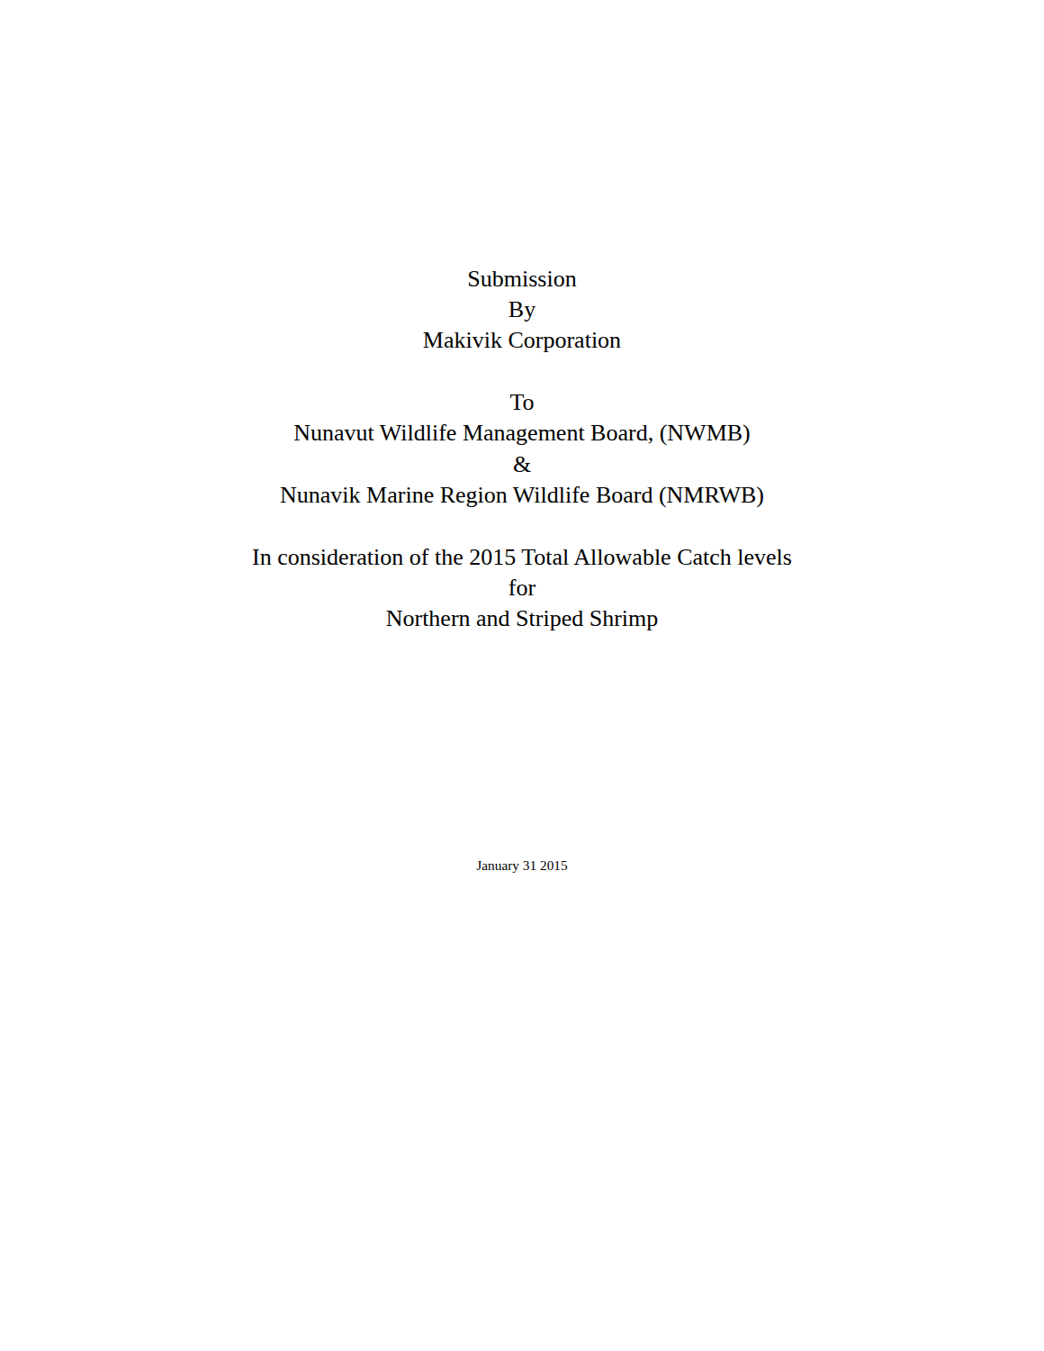Submission
By
Makivik Corporation
To
Nunavut Wildlife Management Board, (NWMB)
&
Nunavik Marine Region Wildlife Board (NMRWB)
In consideration of the 2015 Total Allowable Catch levels for
Northern and Striped Shrimp
January 31 2015